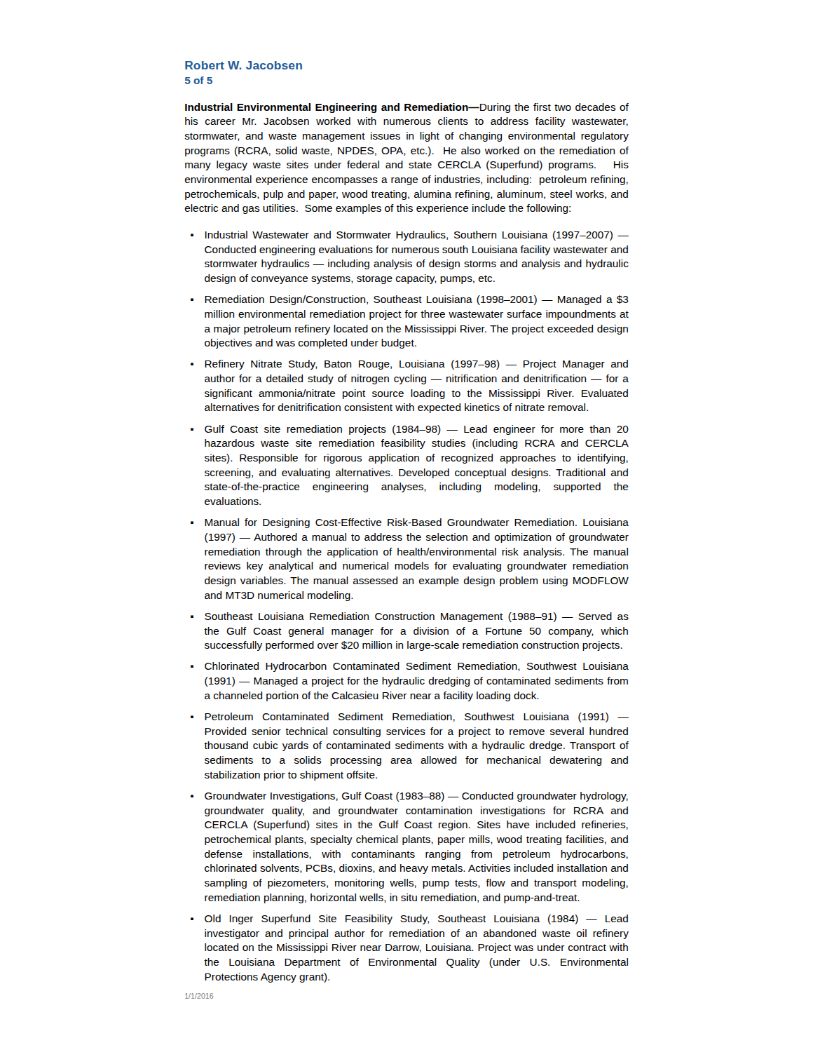Robert W. Jacobsen
5 of 5
Industrial Environmental Engineering and Remediation—During the first two decades of his career Mr. Jacobsen worked with numerous clients to address facility wastewater, stormwater, and waste management issues in light of changing environmental regulatory programs (RCRA, solid waste, NPDES, OPA, etc.). He also worked on the remediation of many legacy waste sites under federal and state CERCLA (Superfund) programs. His environmental experience encompasses a range of industries, including: petroleum refining, petrochemicals, pulp and paper, wood treating, alumina refining, aluminum, steel works, and electric and gas utilities. Some examples of this experience include the following:
Industrial Wastewater and Stormwater Hydraulics, Southern Louisiana (1997–2007) — Conducted engineering evaluations for numerous south Louisiana facility wastewater and stormwater hydraulics — including analysis of design storms and analysis and hydraulic design of conveyance systems, storage capacity, pumps, etc.
Remediation Design/Construction, Southeast Louisiana (1998–2001) — Managed a $3 million environmental remediation project for three wastewater surface impoundments at a major petroleum refinery located on the Mississippi River. The project exceeded design objectives and was completed under budget.
Refinery Nitrate Study, Baton Rouge, Louisiana (1997–98) — Project Manager and author for a detailed study of nitrogen cycling — nitrification and denitrification — for a significant ammonia/nitrate point source loading to the Mississippi River. Evaluated alternatives for denitrification consistent with expected kinetics of nitrate removal.
Gulf Coast site remediation projects (1984–98) — Lead engineer for more than 20 hazardous waste site remediation feasibility studies (including RCRA and CERCLA sites). Responsible for rigorous application of recognized approaches to identifying, screening, and evaluating alternatives. Developed conceptual designs. Traditional and state-of-the-practice engineering analyses, including modeling, supported the evaluations.
Manual for Designing Cost-Effective Risk-Based Groundwater Remediation. Louisiana (1997) — Authored a manual to address the selection and optimization of groundwater remediation through the application of health/environmental risk analysis. The manual reviews key analytical and numerical models for evaluating groundwater remediation design variables. The manual assessed an example design problem using MODFLOW and MT3D numerical modeling.
Southeast Louisiana Remediation Construction Management (1988–91) — Served as the Gulf Coast general manager for a division of a Fortune 50 company, which successfully performed over $20 million in large-scale remediation construction projects.
Chlorinated Hydrocarbon Contaminated Sediment Remediation, Southwest Louisiana (1991) — Managed a project for the hydraulic dredging of contaminated sediments from a channeled portion of the Calcasieu River near a facility loading dock.
Petroleum Contaminated Sediment Remediation, Southwest Louisiana (1991) — Provided senior technical consulting services for a project to remove several hundred thousand cubic yards of contaminated sediments with a hydraulic dredge. Transport of sediments to a solids processing area allowed for mechanical dewatering and stabilization prior to shipment offsite.
Groundwater Investigations, Gulf Coast (1983–88) — Conducted groundwater hydrology, groundwater quality, and groundwater contamination investigations for RCRA and CERCLA (Superfund) sites in the Gulf Coast region. Sites have included refineries, petrochemical plants, specialty chemical plants, paper mills, wood treating facilities, and defense installations, with contaminants ranging from petroleum hydrocarbons, chlorinated solvents, PCBs, dioxins, and heavy metals. Activities included installation and sampling of piezometers, monitoring wells, pump tests, flow and transport modeling, remediation planning, horizontal wells, in situ remediation, and pump-and-treat.
Old Inger Superfund Site Feasibility Study, Southeast Louisiana (1984) — Lead investigator and principal author for remediation of an abandoned waste oil refinery located on the Mississippi River near Darrow, Louisiana. Project was under contract with the Louisiana Department of Environmental Quality (under U.S. Environmental Protections Agency grant).
1/1/2016